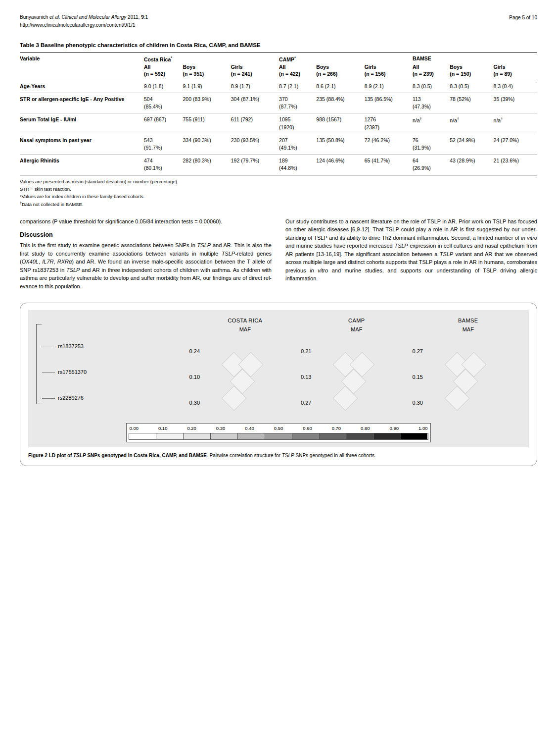Bunyavanich et al. Clinical and Molecular Allergy 2011, 9:1
http://www.clinicalmolecularallergy.com/content/9/1/1
Page 5 of 10
Table 3 Baseline phenotypic characteristics of children in Costa Rica, CAMP, and BAMSE
| Variable | Costa Rica * | CAMP * | BAMSE |
| --- | --- | --- | --- |
| | All (n = 592) | Boys (n = 351) | Girls (n = 241) | All (n = 422) | Boys (n = 266) | Girls (n = 156) | All (n = 239) | Boys (n = 150) | Girls (n = 89) |
| Age-Years | 9.0 (1.8) | 9.1 (1.9) | 8.9 (1.7) | 8.7 (2.1) | 8.6 (2.1) | 8.9 (2.1) | 8.3 (0.5) | 8.3 (0.5) | 8.3 (0.4) |
| STR or allergen-specific IgE - Any Positive | 504 (85.4%) | 200 (83.9%) | 304 (87.1%) | 370 (87.7%) | 235 (88.4%) | 135 (86.5%) | 113 (47.3%) | 78 (52%) | 35 (39%) |
| Serum Total IgE - IU/ml | 697 (867) | 755 (911) | 611 (792) | 1095 (1920) | 988 (1567) | 1276 (2397) | n/a † | n/a † | n/a † |
| Nasal symptoms in past year | 543 (91.7%) | 334 (90.3%) | 230 (93.5%) | 207 (49.1%) | 135 (50.8%) | 72 (46.2%) | 76 (31.9%) | 52 (34.9%) | 24 (27.0%) |
| Allergic Rhinitis | 474 (80.1%) | 282 (80.3%) | 192 (79.7%) | 189 (44.8%) | 124 (46.6%) | 65 (41.7%) | 64 (26.9%) | 43 (28.9%) | 21 (23.6%) |
Values are presented as mean (standard deviation) or number (percentage).
STR = skin test reaction.
*Values are for index children in these family-based cohorts.
†Data not collected in BAMSE.
comparisons (P value threshold for significance 0.05/84 interaction tests = 0.00060).
Discussion
This is the first study to examine genetic associations between SNPs in TSLP and AR. This is also the first study to concurrently examine associations between variants in multiple TSLP-related genes (OX40L, IL7R, RXRα) and AR. We found an inverse male-specific association between the T allele of SNP rs1837253 in TSLP and AR in three independent cohorts of children with asthma. As children with asthma are particularly vulnerable to develop and suffer morbidity from AR, our findings are of direct relevance to this population.
Our study contributes to a nascent literature on the role of TSLP in AR. Prior work on TSLP has focused on other allergic diseases [6,9-12]. That TSLP could play a role in AR is first suggested by our understanding of TSLP and its ability to drive Th2 dominant inflammation. Second, a limited number of in vitro and murine studies have reported increased TSLP expression in cell cultures and nasal epithelium from AR patients [13-16,19]. The significant association between a TSLP variant and AR that we observed across multiple large and distinct cohorts supports that TSLP plays a role in AR in humans, corroborates previous in vitro and murine studies, and supports our understanding of TSLP driving allergic inflammation.
rs1837253
rs17551370
rs2289276
COSTA RICA
CAMP
BAMSE
MAF
MAF
MAF
0.24
0.10
0.30
0.21
0.13
0.27
0.27
0.15
0.30
0.000.100.200.300.400.500.600.700.800.901.00
Figure 2 LD plot of TSLP SNPs genotyped in Costa Rica, CAMP, and BAMSE. Pairwise correlation structure for TSLP SNPs genotyped in all three cohorts.